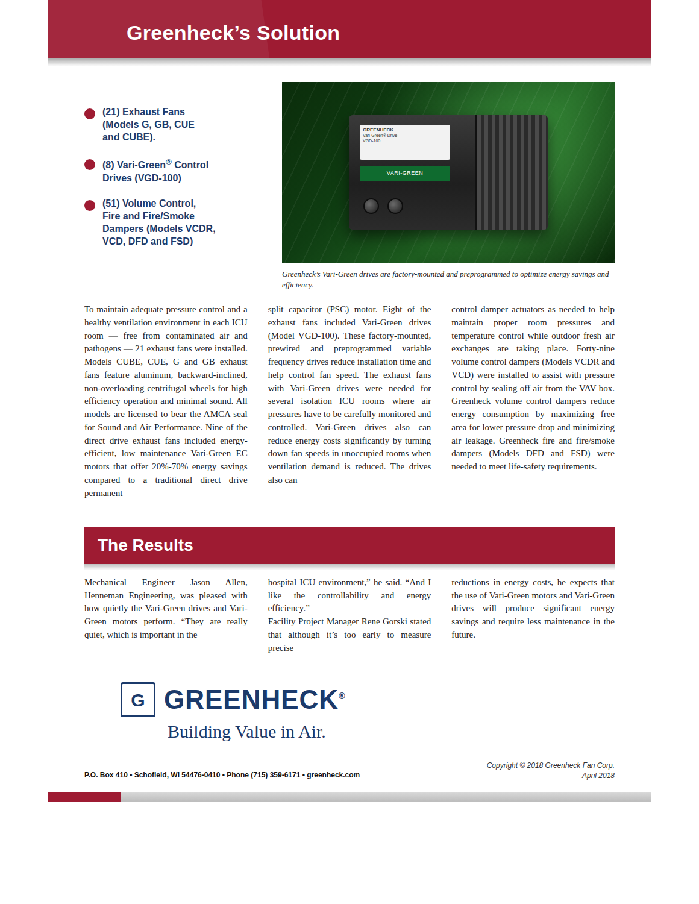Greenheck’s Solution
(21) Exhaust Fans
(Models G, GB, CUE
and CUBE).
(8) Vari-Green® Control
Drives (VGD-100)
(51) Volume Control,
Fire and Fire/Smoke
Dampers (Models VCDR,
VCD, DFD and FSD)
GREENHECKVari-Green® Drive
VGD-100
VARI-GREEN
Greenheck’s Vari-Green drives are factory-mounted and preprogrammed to optimize energy savings and efficiency.
To maintain adequate pressure control and a healthy ventilation environment in each ICU room — free from contaminated air and pathogens — 21 exhaust fans were installed. Models CUBE, CUE, G and GB exhaust fans feature aluminum, backward-inclined, non-overloading centrifugal wheels for high efficiency operation and minimal sound. All models are licensed to bear the AMCA seal for Sound and Air Performance. Nine of the direct drive exhaust fans included energy-efficient, low maintenance Vari-Green EC motors that offer 20%-70% energy savings compared to a traditional direct drive permanent
split capacitor (PSC) motor. Eight of the exhaust fans included Vari-Green drives (Model VGD-100). These factory-mounted, prewired and preprogrammed variable frequency drives reduce installation time and help control fan speed. The exhaust fans with Vari-Green drives were needed for several isolation ICU rooms where air pressures have to be carefully monitored and controlled. Vari-Green drives also can reduce energy costs significantly by turning down fan speeds in unoccupied rooms when ventilation demand is reduced. The drives also can
control damper actuators as needed to help maintain proper room pressures and temperature control while outdoor fresh air exchanges are taking place. Forty-nine volume control dampers (Models VCDR and VCD) were installed to assist with pressure control by sealing off air from the VAV box. Greenheck volume control dampers reduce energy consumption by maximizing free area for lower pressure drop and minimizing air leakage. Greenheck fire and fire/smoke dampers (Models DFD and FSD) were needed to meet life-safety requirements.
The Results
Mechanical Engineer Jason Allen, Henneman Engineering, was pleased with how quietly the Vari-Green drives and Vari-Green motors perform. “They are really quiet, which is important in the
hospital ICU environment,” he said. “And I like the controllability and energy efficiency.”
Facility Project Manager Rene Gorski stated that although it’s too early to measure precise
reductions in energy costs, he expects that the use of Vari-Green motors and Vari-Green drives will produce significant energy savings and require less maintenance in the future.
G
GREENHECK®
Building Value in Air.
P.O. Box 410 • Schofield, WI 54476-0410 • Phone (715) 359-6171 • greenheck.com
Copyright © 2018 Greenheck Fan Corp.
April 2018